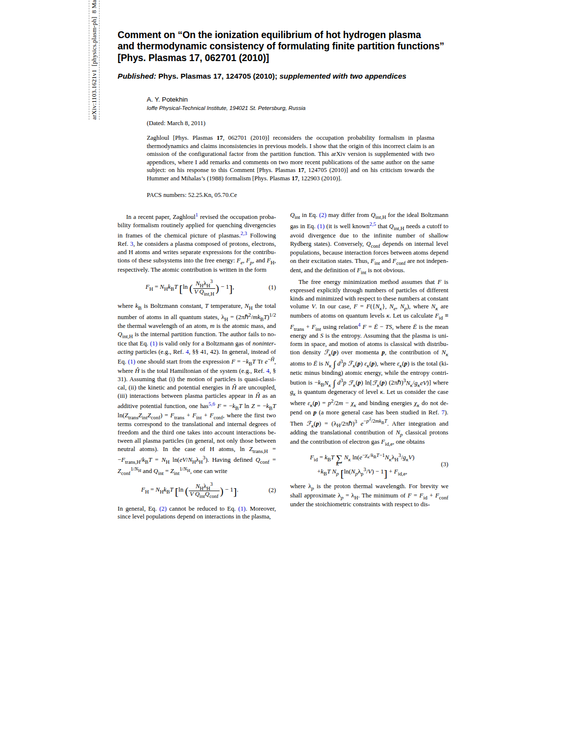arXiv:1103.1621v1 [physics.plasm-ph] 8 Mar 2011
Comment on “On the ionization equilibrium of hot hydrogen plasma
and thermodynamic consistency of formulating finite partition functions”
[Phys. Plasmas 17, 062701 (2010)]
Published: Phys. Plasmas 17, 124705 (2010); supplemented with two appendices
A. Y. Potekhin
Ioffe Physical-Technical Institute, 194021 St. Petersburg, Russia
(Dated: March 8, 2011)
Zaghloul [Phys. Plasmas 17, 062701 (2010)] reconsiders the occupation probability formalism in plasma thermodynamics and claims inconsistencies in previous models. I show that the origin of this incorrect claim is an omission of the configurational factor from the partition function. This arXiv version is supplemented with two appendices, where I add remarks and comments on two more recent publications of the same author on the same subject: on his response to this Comment [Phys. Plasmas 17, 124705 (2010)] and on his criticism towards the Hummer and Mihalas’s (1988) formalism [Phys. Plasmas 17, 122903 (2010)].
PACS numbers: 52.25.Kn, 05.70.Ce
In a recent paper, Zaghloul1 revised the occupation probability formalism routinely applied for quenching divergencies in frames of the chemical picture of plasmas.2,3 Following Ref. 3, he considers a plasma composed of protons, electrons, and H atoms and writes separate expressions for the contributions of these subsystems into the free energy: Fe, Fp, and FH, respectively. The atomic contribution is written in the form
FH = NHkBT [ln (NHλH3 V Qint,H) − 1], (1)
where kB is Boltzmann constant, T temperature, NH the total number of atoms in all quantum states, λH = (2πℏ2/mkBT)1/2 the thermal wavelength of an atom, m is the atomic mass, and Qint,H is the internal partition function. The author fails to notice that Eq. (1) is valid only for a Boltzmann gas of noninteracting particles (e.g., Ref. 4, §§ 41, 42). In general, instead of Eq. (1) one should start from the expression F = −kBT Tr e−Ĥ, where Ĥ is the total Hamiltonian of the system (e.g., Ref. 4, § 31). Assuming that (i) the motion of particles is quasi-classical, (ii) the kinetic and potential energies in Ĥ are uncoupled, (iii) interactions between plasma particles appear in Ĥ as an additive potential function, one has5,6 F = −kBT ln Z = −kBT ln(ZtransZintZconf) = Ftrans + Fint + Fconf, where the first two terms correspond to the translational and internal degrees of freedom and the third one takes into account interactions between all plasma particles (in general, not only those between neutral atoms). In the case of H atoms, ln Ztrans,H = −Ftrans,H/kBT = NH ln(eV/NHλH3). Having defined Qconf = Zconf1/NH and Qint = Zint1/NH, one can write
FH = NHkBT [ln (NHλH3 V QintQconf) − 1]. (2)
In general, Eq. (2) cannot be reduced to Eq. (1). Moreover, since level populations depend on interactions in the plasma,
Qint in Eq. (2) may differ from Qint,H for the ideal Boltzmann gas in Eq. (1) (it is well known2,5 that Qint,H needs a cutoff to avoid divergence due to the infinite number of shallow Rydberg states). Conversely, Qconf depends on internal level populations, because interaction forces between atoms depend on their excitation states. Thus, Fint and Fconf are not independent, and the definition of Fint is not obvious.
The free energy minimization method assumes that F is expressed explicitly through numbers of particles of different kinds and minimized with respect to these numbers at constant volume V. In our case, F = F({Nκ}, Ne, Np), where Nκ are numbers of atoms on quantum levels κ. Let us calculate Fid ≡ Ftrans + Fint using relation4 F = Ē − TS, where Ē is the mean energy and S is the entropy. Assuming that the plasma is uniform in space, and motion of atoms is classical with distribution density ℱκ(p) over momenta p, the contribution of Nκ atoms to Ē is Nκ ∫ d3p ℱκ(p) εκ(p), where εκ(p) is the total (kinetic minus binding) atomic energy, while the entropy contribution is −kBNκ ∫ d3p ℱκ(p) ln[ℱκ(p) (2πℏ)3Nκ/gκeV)] where gκ is quantum degeneracy of level κ. Let us consider the case where εκ(p) = p2/2m − χκ and binding energies χκ do not depend on p (a more general case has been studied in Ref. 7). Then ℱκ(p) = (λH/2πℏ)3 e−p2/2mkBT. After integration and adding the translational contribution of Np classical protons and the contribution of electron gas Fid,e, one obtains
Fid = kBT ∑κ Nκ ln(e−χκ/kBT−1NκλH3/gκV)
+kBT Np [ln(Npλp3/V) − 1] + Fid,e, (3)
where λp is the proton thermal wavelength. For brevity we shall approximate λp = λH. The minimum of F = Fid + Fconf under the stoichiometric constraints with respect to dis-